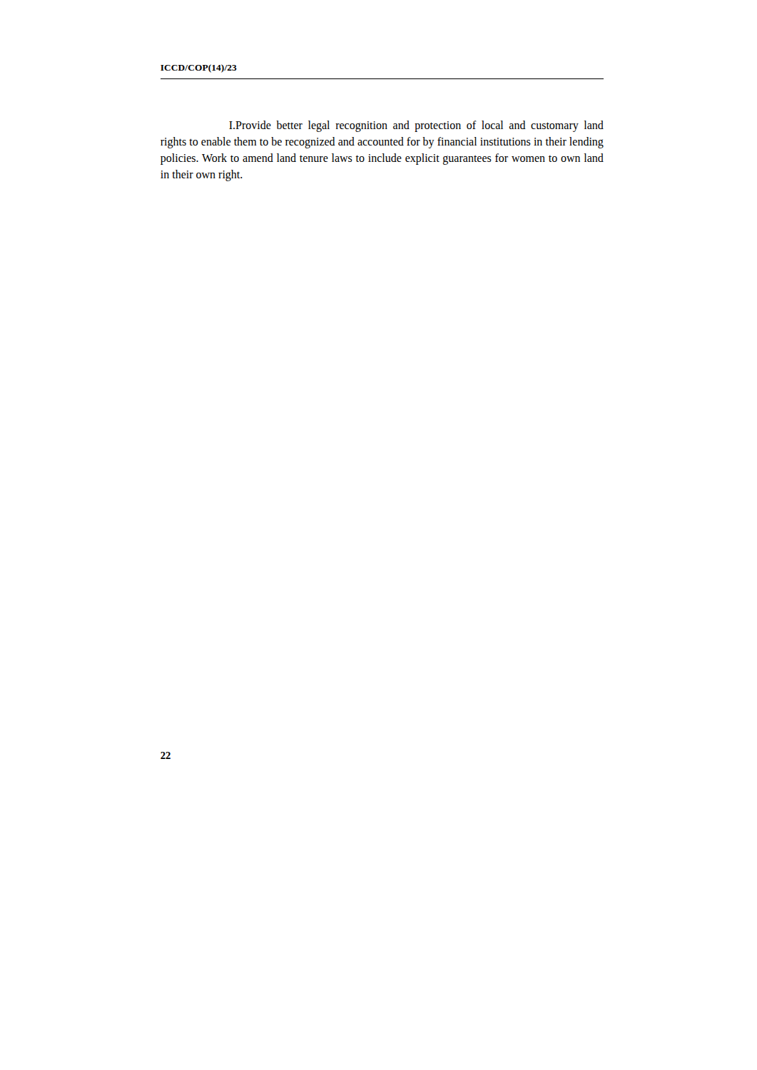ICCD/COP(14)/23
I. Provide better legal recognition and protection of local and customary land rights to enable them to be recognized and accounted for by financial institutions in their lending policies. Work to amend land tenure laws to include explicit guarantees for women to own land in their own right.
22